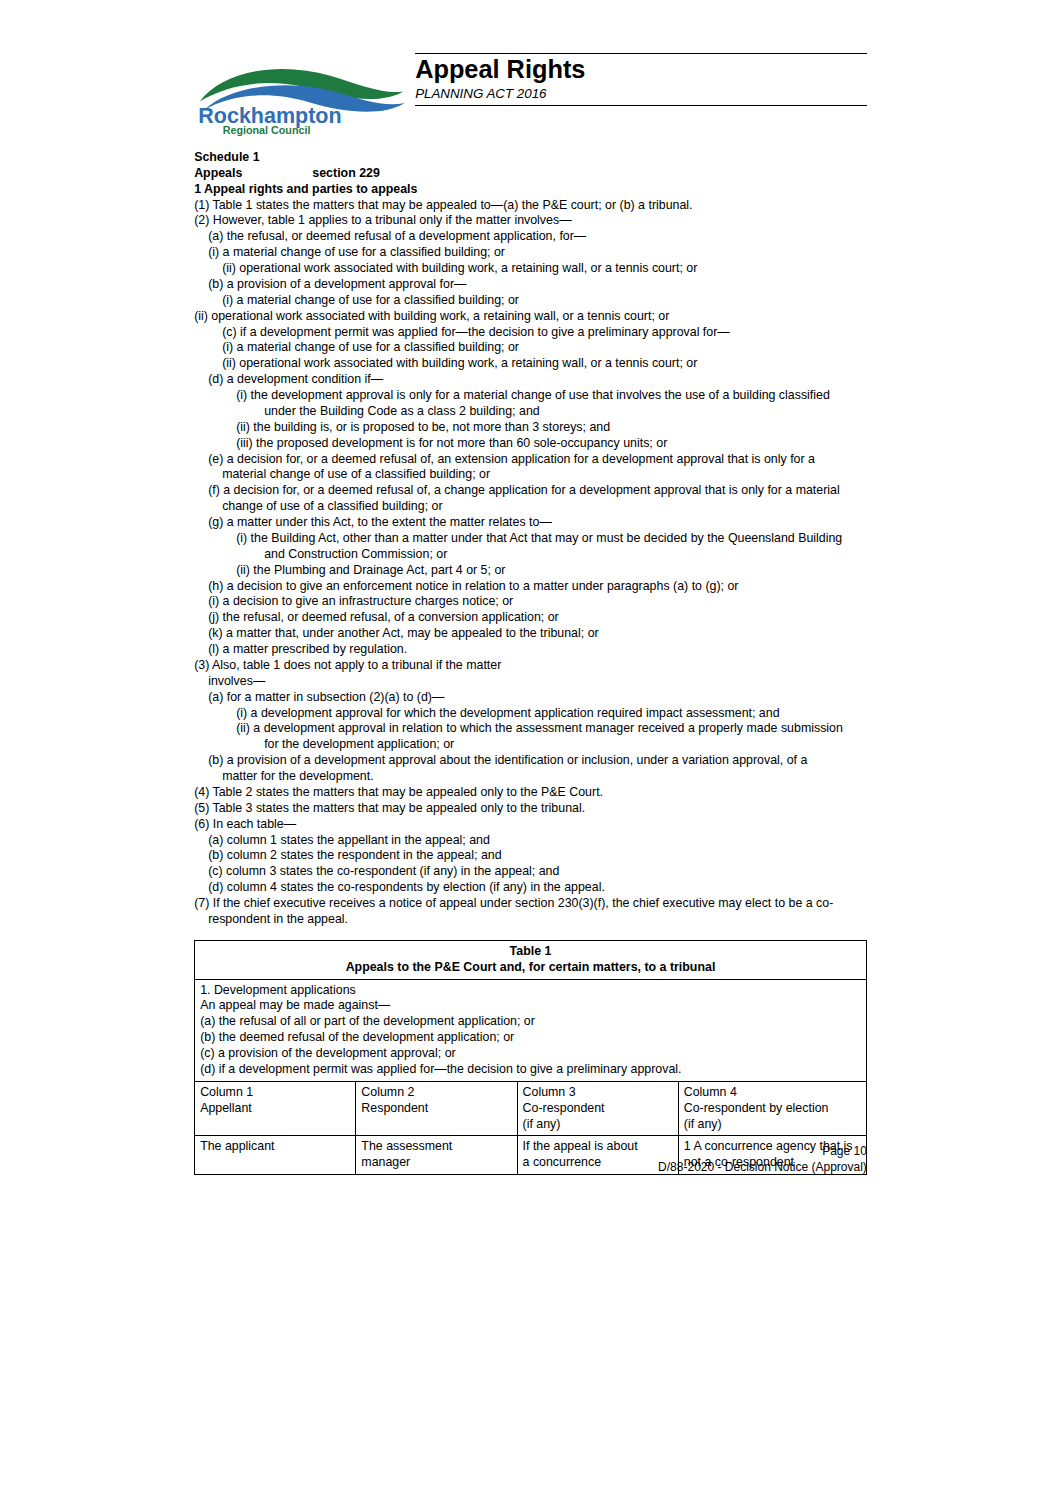Rockhampton Regional Council
Appeal Rights
PLANNING ACT 2016
Schedule 1
Appeals section 229
1 Appeal rights and parties to appeals
(1) Table 1 states the matters that may be appealed to—(a) the P&E court; or (b) a tribunal.
(2) However, table 1 applies to a tribunal only if the matter involves—
(a) the refusal, or deemed refusal of a development application, for—
(i) a material change of use for a classified building; or
(ii) operational work associated with building work, a retaining wall, or a tennis court; or
(b) a provision of a development approval for—
(i) a material change of use for a classified building; or
(ii) operational work associated with building work, a retaining wall, or a tennis court; or
(c) if a development permit was applied for—the decision to give a preliminary approval for—
(i) a material change of use for a classified building; or
(ii) operational work associated with building work, a retaining wall, or a tennis court; or
(d) a development condition if—
(i) the development approval is only for a material change of use that involves the use of a building classified
under the Building Code as a class 2 building; and
(ii) the building is, or is proposed to be, not more than 3 storeys; and
(iii) the proposed development is for not more than 60 sole-occupancy units; or
(e) a decision for, or a deemed refusal of, an extension application for a development approval that is only for a
material change of use of a classified building; or
(f) a decision for, or a deemed refusal of, a change application for a development approval that is only for a material
change of use of a classified building; or
(g) a matter under this Act, to the extent the matter relates to—
(i) the Building Act, other than a matter under that Act that may or must be decided by the Queensland Building
and Construction Commission; or
(ii) the Plumbing and Drainage Act, part 4 or 5; or
(h) a decision to give an enforcement notice in relation to a matter under paragraphs (a) to (g); or
(i) a decision to give an infrastructure charges notice; or
(j) the refusal, or deemed refusal, of a conversion application; or
(k) a matter that, under another Act, may be appealed to the tribunal; or
(l) a matter prescribed by regulation.
(3) Also, table 1 does not apply to a tribunal if the matter
involves—
(a) for a matter in subsection (2)(a) to (d)—
(i) a development approval for which the development application required impact assessment; and
(ii) a development approval in relation to which the assessment manager received a properly made submission
for the development application; or
(b) a provision of a development approval about the identification or inclusion, under a variation approval, of a
matter for the development.
(4) Table 2 states the matters that may be appealed only to the P&E Court.
(5) Table 3 states the matters that may be appealed only to the tribunal.
(6) In each table—
(a) column 1 states the appellant in the appeal; and
(b) column 2 states the respondent in the appeal; and
(c) column 3 states the co-respondent (if any) in the appeal; and
(d) column 4 states the co-respondents by election (if any) in the appeal.
(7) If the chief executive receives a notice of appeal under section 230(3)(f), the chief executive may elect to be a co-
respondent in the appeal.
| Table 1 Appeals to the P&E Court and, for certain matters, to a tribunal |
| 1. Development applications An appeal may be made against— (a) the refusal of all or part of the development application; or (b) the deemed refusal of the development application; or (c) a provision of the development approval; or (d) if a development permit was applied for—the decision to give a preliminary approval. |
| Column 1 Appellant | Column 2 Respondent | Column 3 Co-respondent (if any) | Column 4 Co-respondent by election (if any) |
| The applicant | The assessment manager | If the appeal is about a concurrence | 1 A concurrence agency that is not a co-respondent |
Page 10
D/88-2020 - Decision Notice (Approval)